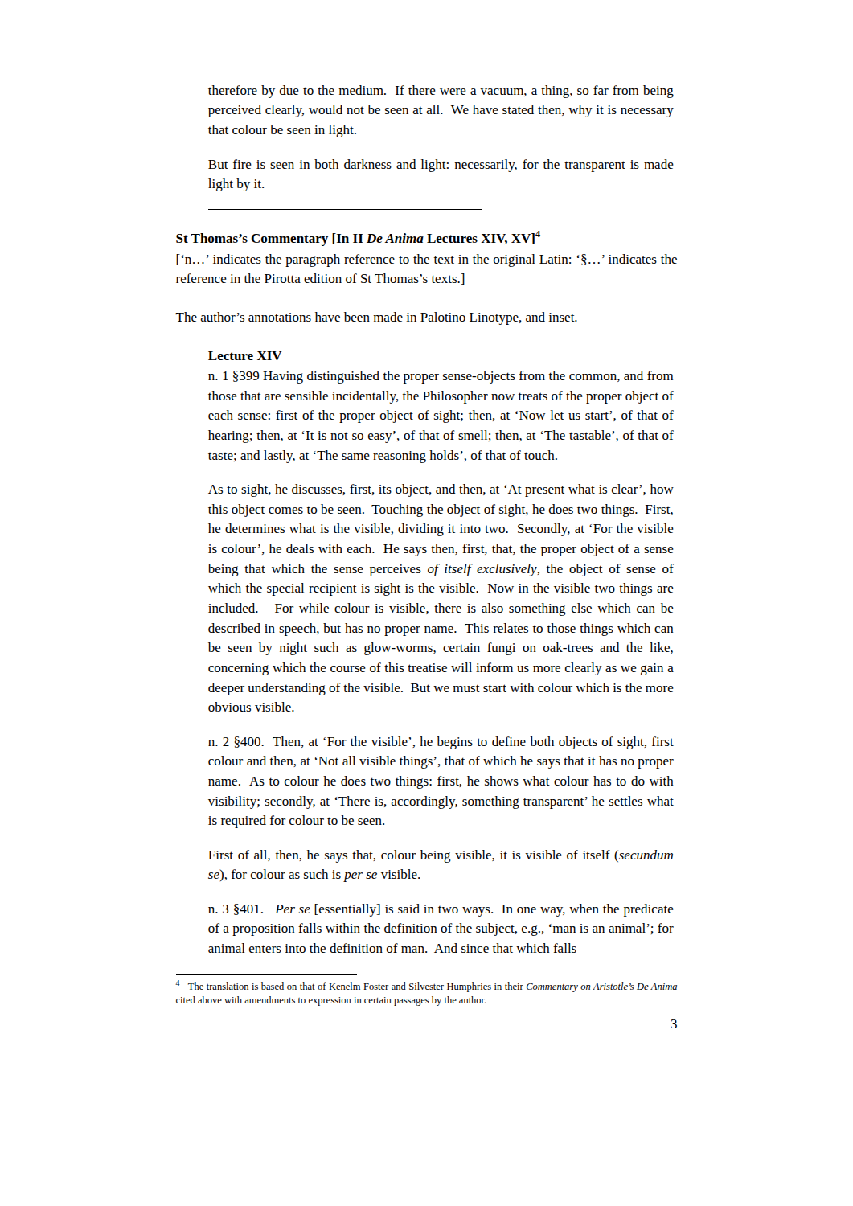therefore by due to the medium. If there were a vacuum, a thing, so far from being perceived clearly, would not be seen at all. We have stated then, why it is necessary that colour be seen in light.
But fire is seen in both darkness and light: necessarily, for the transparent is made light by it.
St Thomas’s Commentary [In II De Anima Lectures XIV, XV]4
[‘n…’ indicates the paragraph reference to the text in the original Latin: ‘§…’ indicates the reference in the Pirotta edition of St Thomas’s texts.]
The author’s annotations have been made in Palotino Linotype, and inset.
Lecture XIV
n. 1 §399 Having distinguished the proper sense-objects from the common, and from those that are sensible incidentally, the Philosopher now treats of the proper object of each sense: first of the proper object of sight; then, at ‘Now let us start’, of that of hearing; then, at ‘It is not so easy’, of that of smell; then, at ‘The tastable’, of that of taste; and lastly, at ‘The same reasoning holds’, of that of touch.
As to sight, he discusses, first, its object, and then, at ‘At present what is clear’, how this object comes to be seen. Touching the object of sight, he does two things. First, he determines what is the visible, dividing it into two. Secondly, at ‘For the visible is colour’, he deals with each. He says then, first, that, the proper object of a sense being that which the sense perceives of itself exclusively, the object of sense of which the special recipient is sight is the visible. Now in the visible two things are included. For while colour is visible, there is also something else which can be described in speech, but has no proper name. This relates to those things which can be seen by night such as glow-worms, certain fungi on oak-trees and the like, concerning which the course of this treatise will inform us more clearly as we gain a deeper understanding of the visible. But we must start with colour which is the more obvious visible.
n. 2 §400. Then, at ‘For the visible’, he begins to define both objects of sight, first colour and then, at ‘Not all visible things’, that of which he says that it has no proper name. As to colour he does two things: first, he shows what colour has to do with visibility; secondly, at ‘There is, accordingly, something transparent’ he settles what is required for colour to be seen.
First of all, then, he says that, colour being visible, it is visible of itself (secundum se), for colour as such is per se visible.
n. 3 §401. Per se [essentially] is said in two ways. In one way, when the predicate of a proposition falls within the definition of the subject, e.g., ‘man is an animal’; for animal enters into the definition of man. And since that which falls
4 The translation is based on that of Kenelm Foster and Silvester Humphries in their Commentary on Aristotle’s De Anima cited above with amendments to expression in certain passages by the author.
3